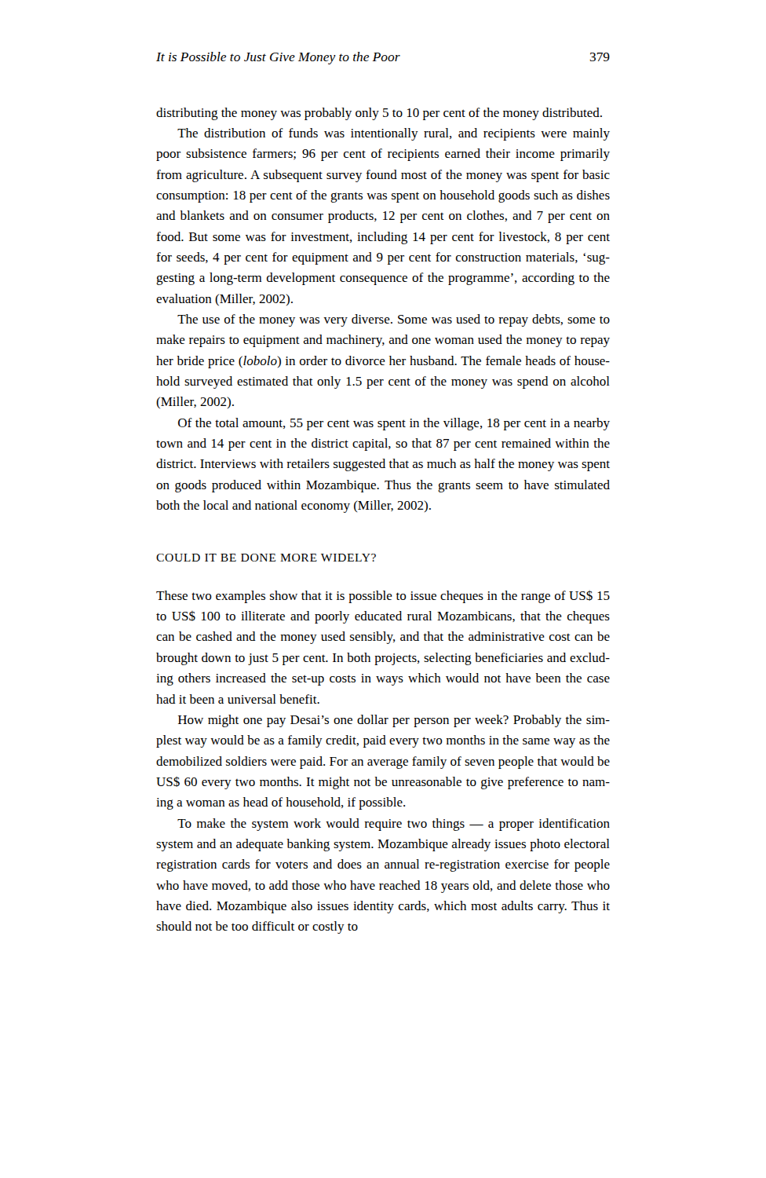It is Possible to Just Give Money to the Poor 379
distributing the money was probably only 5 to 10 per cent of the money distributed.
The distribution of funds was intentionally rural, and recipients were mainly poor subsistence farmers; 96 per cent of recipients earned their income primarily from agriculture. A subsequent survey found most of the money was spent for basic consumption: 18 per cent of the grants was spent on household goods such as dishes and blankets and on consumer products, 12 per cent on clothes, and 7 per cent on food. But some was for investment, including 14 per cent for livestock, 8 per cent for seeds, 4 per cent for equipment and 9 per cent for construction materials, ‘suggesting a long-term development consequence of the programme’, according to the evaluation (Miller, 2002).
The use of the money was very diverse. Some was used to repay debts, some to make repairs to equipment and machinery, and one woman used the money to repay her bride price (lobolo) in order to divorce her husband. The female heads of household surveyed estimated that only 1.5 per cent of the money was spend on alcohol (Miller, 2002).
Of the total amount, 55 per cent was spent in the village, 18 per cent in a nearby town and 14 per cent in the district capital, so that 87 per cent remained within the district. Interviews with retailers suggested that as much as half the money was spent on goods produced within Mozambique. Thus the grants seem to have stimulated both the local and national economy (Miller, 2002).
Could it be done more widely?
These two examples show that it is possible to issue cheques in the range of US$ 15 to US$ 100 to illiterate and poorly educated rural Mozambicans, that the cheques can be cashed and the money used sensibly, and that the administrative cost can be brought down to just 5 per cent. In both projects, selecting beneficiaries and excluding others increased the set-up costs in ways which would not have been the case had it been a universal benefit.
How might one pay Desai’s one dollar per person per week? Probably the simplest way would be as a family credit, paid every two months in the same way as the demobilized soldiers were paid. For an average family of seven people that would be US$ 60 every two months. It might not be unreasonable to give preference to naming a woman as head of household, if possible.
To make the system work would require two things — a proper identification system and an adequate banking system. Mozambique already issues photo electoral registration cards for voters and does an annual re-registration exercise for people who have moved, to add those who have reached 18 years old, and delete those who have died. Mozambique also issues identity cards, which most adults carry. Thus it should not be too difficult or costly to